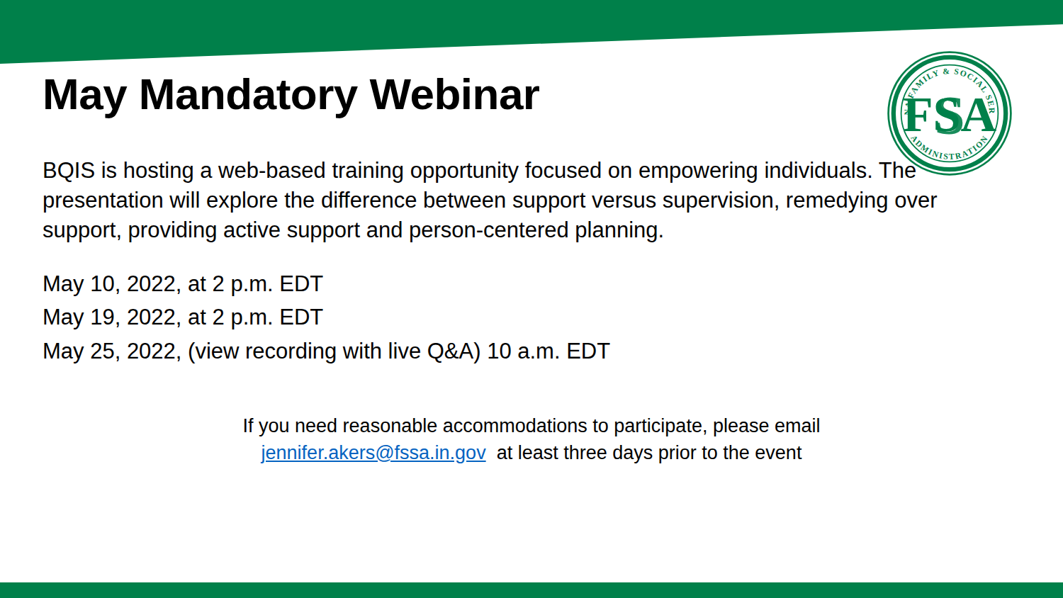INDIANA FAMILY & SOCIAL SERVICES ADMINISTRATION FSA S
May Mandatory Webinar
BQIS is hosting a web-based training opportunity focused on empowering individuals. The presentation will explore the difference between support versus supervision, remedying over support, providing active support and person-centered planning.
May 10, 2022, at 2 p.m. EDT
May 19, 2022, at 2 p.m. EDT
May 25, 2022, (view recording with live Q&A) 10 a.m. EDT
If you need reasonable accommodations to participate, please email
jennifer.akers@fssa.in.gov at least three days prior to the event